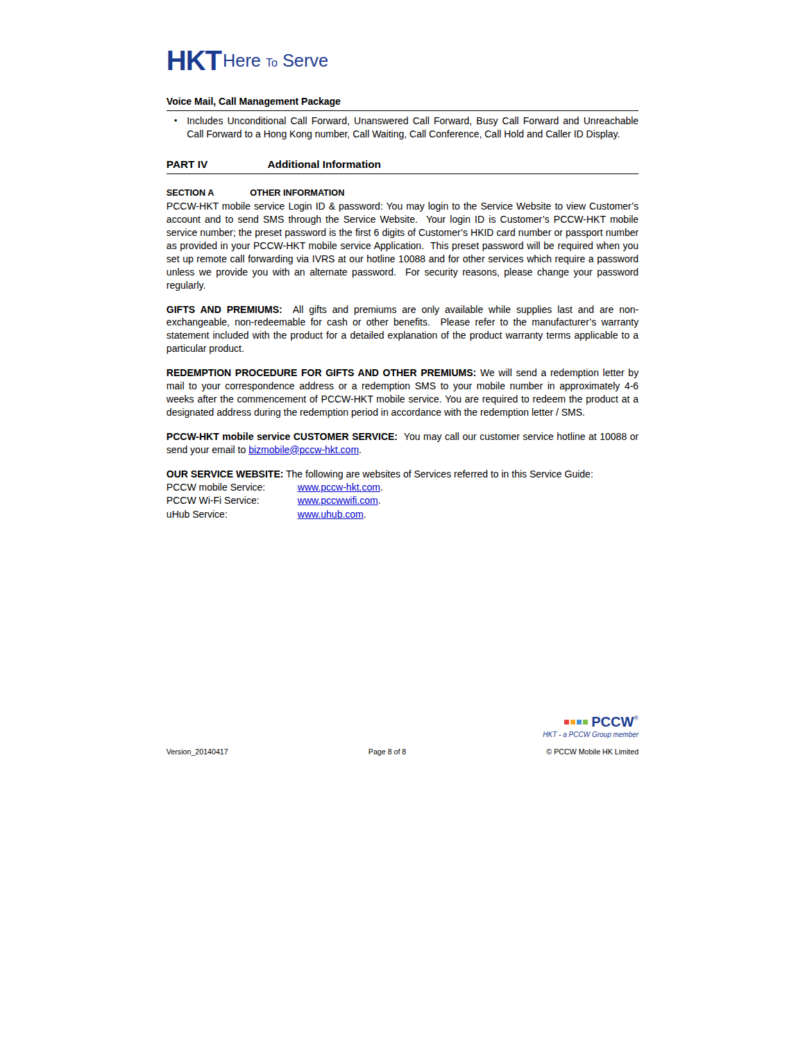HKT Here To Serve
Voice Mail, Call Management Package
Includes Unconditional Call Forward, Unanswered Call Forward, Busy Call Forward and Unreachable Call Forward to a Hong Kong number, Call Waiting, Call Conference, Call Hold and Caller ID Display.
PART IV Additional Information
SECTION A OTHER INFORMATION
PCCW-HKT mobile service Login ID & password: You may login to the Service Website to view Customer’s account and to send SMS through the Service Website. Your login ID is Customer’s PCCW-HKT mobile service number; the preset password is the first 6 digits of Customer’s HKID card number or passport number as provided in your PCCW-HKT mobile service Application. This preset password will be required when you set up remote call forwarding via IVRS at our hotline 10088 and for other services which require a password unless we provide you with an alternate password. For security reasons, please change your password regularly.
GIFTS AND PREMIUMS: All gifts and premiums are only available while supplies last and are non-exchangeable, non-redeemable for cash or other benefits. Please refer to the manufacturer’s warranty statement included with the product for a detailed explanation of the product warranty terms applicable to a particular product.
REDEMPTION PROCEDURE FOR GIFTS AND OTHER PREMIUMS: We will send a redemption letter by mail to your correspondence address or a redemption SMS to your mobile number in approximately 4-6 weeks after the commencement of PCCW-HKT mobile service. You are required to redeem the product at a designated address during the redemption period in accordance with the redemption letter / SMS.
PCCW-HKT mobile service CUSTOMER SERVICE: You may call our customer service hotline at 10088 or send your email to bizmobile@pccw-hkt.com.
OUR SERVICE WEBSITE: The following are websites of Services referred to in this Service Guide:
| PCCW mobile Service: | www.pccw-hkt.com . |
| PCCW Wi-Fi Service: | www.pccwwifi.com . |
| uHub Service: | www.uhub.com . |
PCCW® HKT - a PCCW Group member
Version_20140417
Page 8 of 8
© PCCW Mobile HK Limited